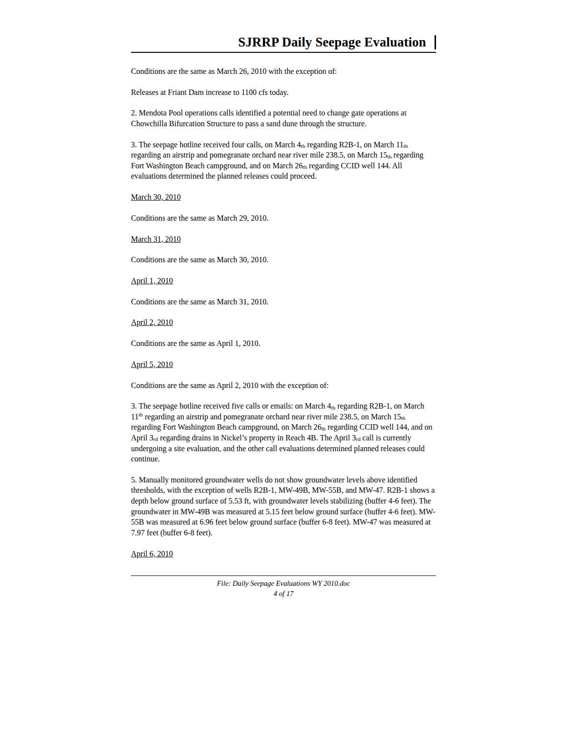SJRRP Daily Seepage Evaluation
Conditions are the same as March 26, 2010 with the exception of:
Releases at Friant Dam increase to 1100 cfs today.
2. Mendota Pool operations calls identified a potential need to change gate operations at Chowchilla Bifurcation Structure to pass a sand dune through the structure.
3. The seepage hotline received four calls, on March 4th regarding R2B-1, on March 11th regarding an airstrip and pomegranate orchard near river mile 238.5, on March 15th regarding Fort Washington Beach campground, and on March 26th regarding CCID well 144. All evaluations determined the planned releases could proceed.
March 30, 2010
Conditions are the same as March 29, 2010.
March 31, 2010
Conditions are the same as March 30, 2010.
April 1, 2010
Conditions are the same as March 31, 2010.
April 2, 2010
Conditions are the same as April 1, 2010.
April 5, 2010
Conditions are the same as April 2, 2010 with the exception of:
3. The seepage hotline received five calls or emails: on March 4th regarding R2B-1, on March 11th regarding an airstrip and pomegranate orchard near river mile 238.5, on March 15th regarding Fort Washington Beach campground, on March 26th regarding CCID well 144, and on April 3rd regarding drains in Nickel’s property in Reach 4B. The April 3rd call is currently undergoing a site evaluation, and the other call evaluations determined planned releases could continue.
5. Manually monitored groundwater wells do not show groundwater levels above identified thresholds, with the exception of wells R2B-1, MW-49B, MW-55B, and MW-47. R2B-1 shows a depth below ground surface of 5.53 ft, with groundwater levels stabilizing (buffer 4-6 feet). The groundwater in MW-49B was measured at 5.15 feet below ground surface (buffer 4-6 feet). MW-55B was measured at 6.96 feet below ground surface (buffer 6-8 feet). MW-47 was measured at 7.97 feet (buffer 6-8 feet).
April 6, 2010
File: Daily Seepage Evaluations WY 2010.doc 4 of 17